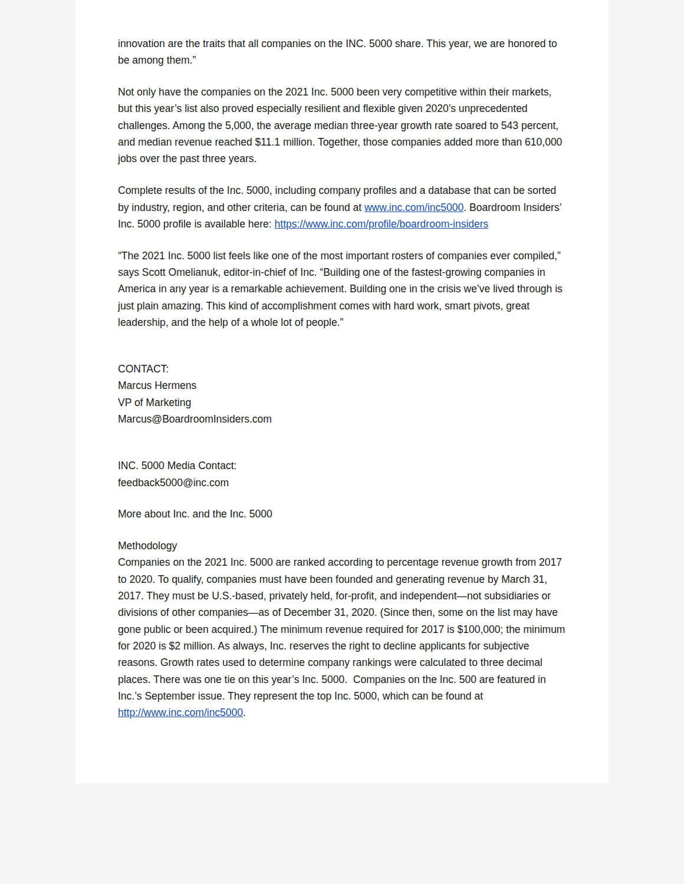innovation are the traits that all companies on the INC. 5000 share. This year, we are honored to be among them.”
Not only have the companies on the 2021 Inc. 5000 been very competitive within their markets, but this year’s list also proved especially resilient and flexible given 2020’s unprecedented challenges. Among the 5,000, the average median three-year growth rate soared to 543 percent, and median revenue reached $11.1 million. Together, those companies added more than 610,000 jobs over the past three years.
Complete results of the Inc. 5000, including company profiles and a database that can be sorted by industry, region, and other criteria, can be found at www.inc.com/inc5000. Boardroom Insiders’ Inc. 5000 profile is available here: https://www.inc.com/profile/boardroom-insiders
“The 2021 Inc. 5000 list feels like one of the most important rosters of companies ever compiled,” says Scott Omelianuk, editor-in-chief of Inc. “Building one of the fastest-growing companies in America in any year is a remarkable achievement. Building one in the crisis we’ve lived through is just plain amazing. This kind of accomplishment comes with hard work, smart pivots, great leadership, and the help of a whole lot of people.”
CONTACT:
Marcus Hermens
VP of Marketing
Marcus@BoardroomInsiders.com
INC. 5000 Media Contact:
feedback5000@inc.com
More about Inc. and the Inc. 5000
Methodology
Companies on the 2021 Inc. 5000 are ranked according to percentage revenue growth from 2017 to 2020. To qualify, companies must have been founded and generating revenue by March 31, 2017. They must be U.S.-based, privately held, for-profit, and independent—not subsidiaries or divisions of other companies—as of December 31, 2020. (Since then, some on the list may have gone public or been acquired.) The minimum revenue required for 2017 is $100,000; the minimum for 2020 is $2 million. As always, Inc. reserves the right to decline applicants for subjective reasons. Growth rates used to determine company rankings were calculated to three decimal places. There was one tie on this year’s Inc. 5000. Companies on the Inc. 500 are featured in Inc.’s September issue. They represent the top Inc. 5000, which can be found at http://www.inc.com/inc5000.